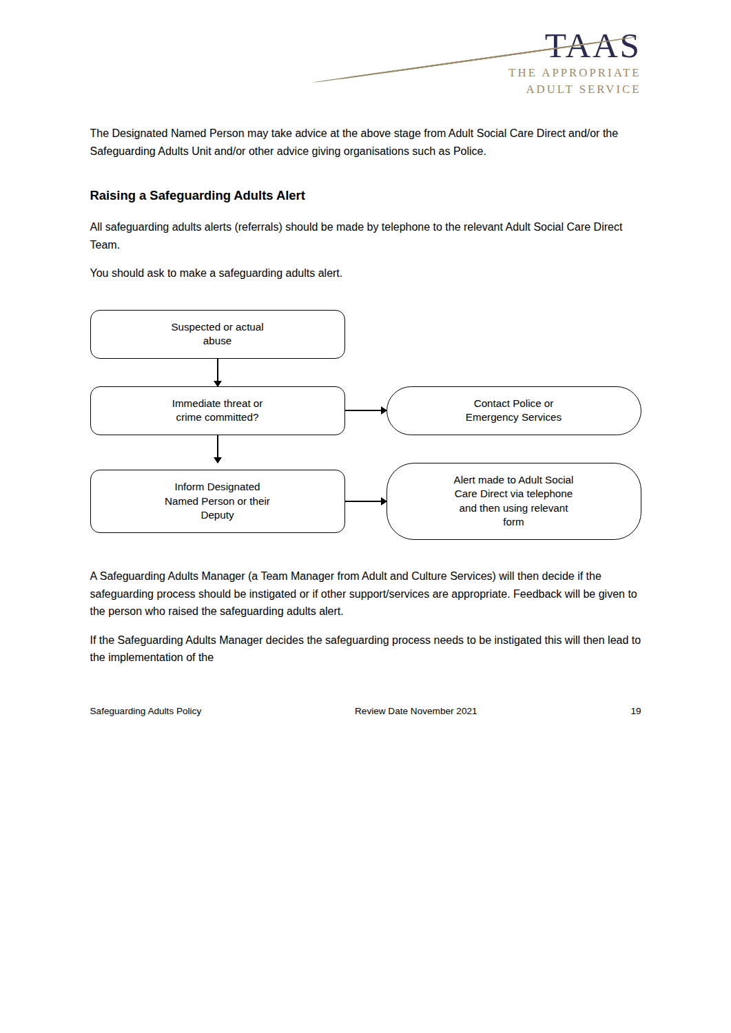TAAS
The Appropriate
Adult Service
The Designated Named Person may take advice at the above stage from Adult Social Care Direct and/or the Safeguarding Adults Unit and/or other advice giving organisations such as Police.
Raising a Safeguarding Adults Alert
All safeguarding adults alerts (referrals) should be made by telephone to the relevant Adult Social Care Direct Team.
You should ask to make a safeguarding adults alert.
Suspected or actual
abuse
Immediate threat or
crime committed?
Contact Police or
Emergency Services
Inform Designated
Named Person or their
Deputy
Alert made to Adult Social
Care Direct via telephone
and then using relevant
form
A Safeguarding Adults Manager (a Team Manager from Adult and Culture Services) will then decide if the safeguarding process should be instigated or if other support/services are appropriate. Feedback will be given to the person who raised the safeguarding adults alert.
If the Safeguarding Adults Manager decides the safeguarding process needs to be instigated this will then lead to the implementation of the
Safeguarding Adults Policy Review Date November 2021 19